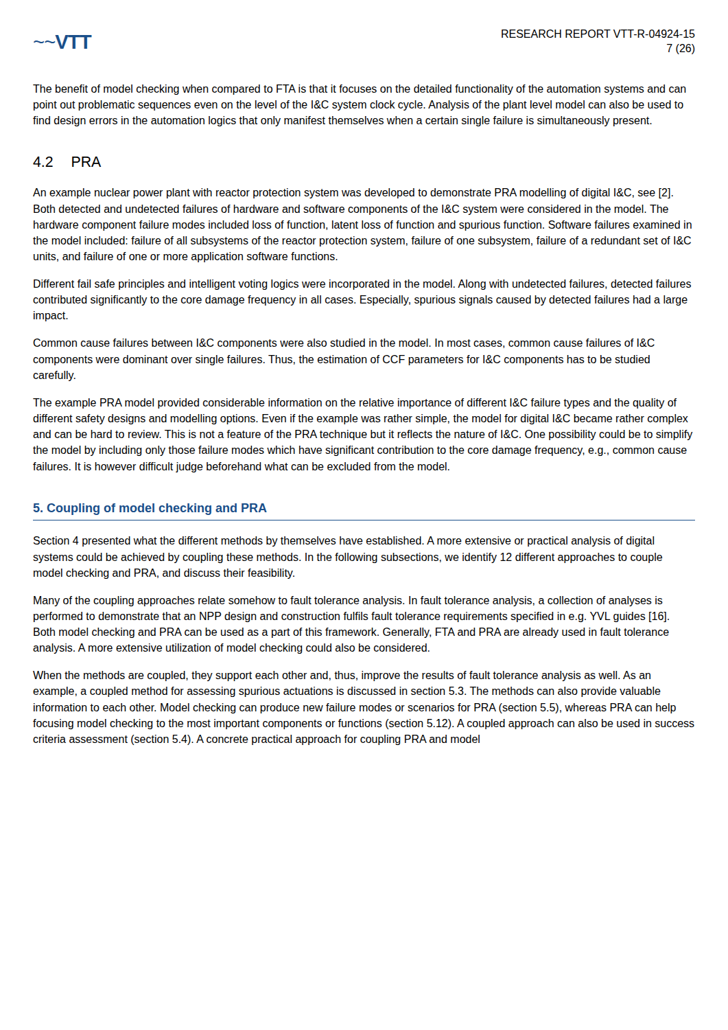~~VTT
RESEARCH REPORT VTT-R-04924-15
7 (26)
The benefit of model checking when compared to FTA is that it focuses on the detailed functionality of the automation systems and can point out problematic sequences even on the level of the I&C system clock cycle. Analysis of the plant level model can also be used to find design errors in the automation logics that only manifest themselves when a certain single failure is simultaneously present.
4.2 PRA
An example nuclear power plant with reactor protection system was developed to demonstrate PRA modelling of digital I&C, see [2]. Both detected and undetected failures of hardware and software components of the I&C system were considered in the model. The hardware component failure modes included loss of function, latent loss of function and spurious function. Software failures examined in the model included: failure of all subsystems of the reactor protection system, failure of one subsystem, failure of a redundant set of I&C units, and failure of one or more application software functions.
Different fail safe principles and intelligent voting logics were incorporated in the model. Along with undetected failures, detected failures contributed significantly to the core damage frequency in all cases. Especially, spurious signals caused by detected failures had a large impact.
Common cause failures between I&C components were also studied in the model. In most cases, common cause failures of I&C components were dominant over single failures. Thus, the estimation of CCF parameters for I&C components has to be studied carefully.
The example PRA model provided considerable information on the relative importance of different I&C failure types and the quality of different safety designs and modelling options. Even if the example was rather simple, the model for digital I&C became rather complex and can be hard to review. This is not a feature of the PRA technique but it reflects the nature of I&C. One possibility could be to simplify the model by including only those failure modes which have significant contribution to the core damage frequency, e.g., common cause failures. It is however difficult judge beforehand what can be excluded from the model.
5. Coupling of model checking and PRA
Section 4 presented what the different methods by themselves have established. A more extensive or practical analysis of digital systems could be achieved by coupling these methods. In the following subsections, we identify 12 different approaches to couple model checking and PRA, and discuss their feasibility.
Many of the coupling approaches relate somehow to fault tolerance analysis. In fault tolerance analysis, a collection of analyses is performed to demonstrate that an NPP design and construction fulfils fault tolerance requirements specified in e.g. YVL guides [16]. Both model checking and PRA can be used as a part of this framework. Generally, FTA and PRA are already used in fault tolerance analysis. A more extensive utilization of model checking could also be considered.
When the methods are coupled, they support each other and, thus, improve the results of fault tolerance analysis as well. As an example, a coupled method for assessing spurious actuations is discussed in section 5.3. The methods can also provide valuable information to each other. Model checking can produce new failure modes or scenarios for PRA (section 5.5), whereas PRA can help focusing model checking to the most important components or functions (section 5.12). A coupled approach can also be used in success criteria assessment (section 5.4). A concrete practical approach for coupling PRA and model